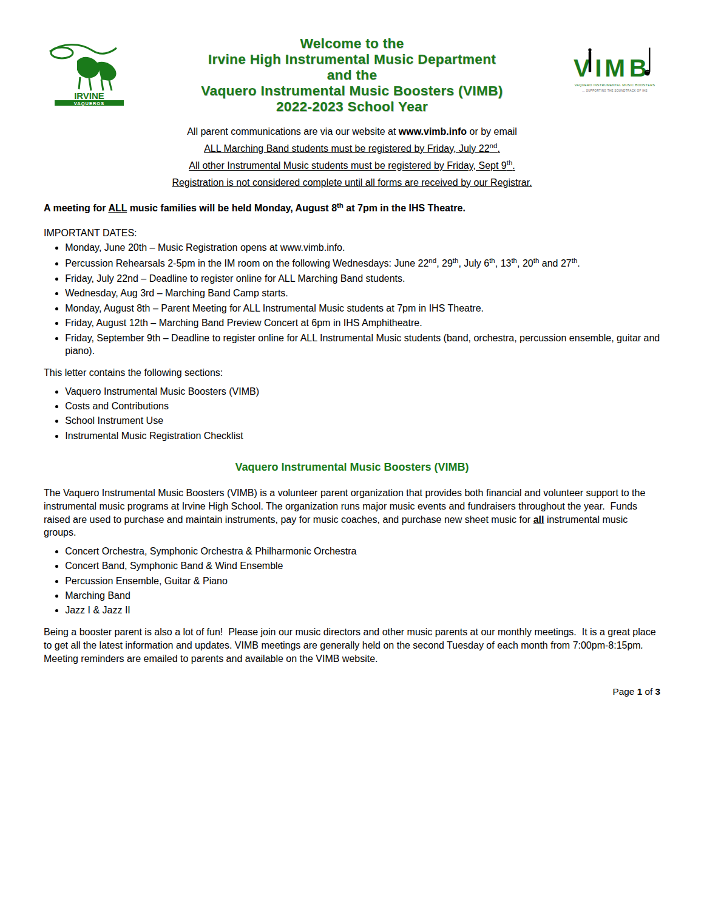IRVINE VAQUEROS
Welcome to the
Irvine High Instrumental Music Department
and the
Vaquero Instrumental Music Boosters (VIMB)
2022-2023 School Year
V I M B VAQUERO INSTRUMENTAL MUSIC BOOSTERS ... SUPPORTING THE SOUNDTRACK OF IHS
All parent communications are via our website at www.vimb.info or by email
ALL Marching Band students must be registered by Friday, July 22nd.
All other Instrumental Music students must be registered by Friday, Sept 9th.
Registration is not considered complete until all forms are received by our Registrar.
A meeting for ALL music families will be held Monday, August 8th at 7pm in the IHS Theatre.
IMPORTANT DATES:
Monday, June 20th – Music Registration opens at www.vimb.info.
Percussion Rehearsals 2-5pm in the IM room on the following Wednesdays: June 22nd, 29th, July 6th, 13th, 20th and 27th.
Friday, July 22nd – Deadline to register online for ALL Marching Band students.
Wednesday, Aug 3rd – Marching Band Camp starts.
Monday, August 8th – Parent Meeting for ALL Instrumental Music students at 7pm in IHS Theatre.
Friday, August 12th – Marching Band Preview Concert at 6pm in IHS Amphitheatre.
Friday, September 9th – Deadline to register online for ALL Instrumental Music students (band, orchestra, percussion ensemble, guitar and piano).
This letter contains the following sections:
Vaquero Instrumental Music Boosters (VIMB)
Costs and Contributions
School Instrument Use
Instrumental Music Registration Checklist
Vaquero Instrumental Music Boosters (VIMB)
The Vaquero Instrumental Music Boosters (VIMB) is a volunteer parent organization that provides both financial and volunteer support to the instrumental music programs at Irvine High School. The organization runs major music events and fundraisers throughout the year. Funds raised are used to purchase and maintain instruments, pay for music coaches, and purchase new sheet music for all instrumental music groups.
Concert Orchestra, Symphonic Orchestra & Philharmonic Orchestra
Concert Band, Symphonic Band & Wind Ensemble
Percussion Ensemble, Guitar & Piano
Marching Band
Jazz I & Jazz II
Being a booster parent is also a lot of fun! Please join our music directors and other music parents at our monthly meetings. It is a great place to get all the latest information and updates. VIMB meetings are generally held on the second Tuesday of each month from 7:00pm-8:15pm. Meeting reminders are emailed to parents and available on the VIMB website.
Page 1 of 3